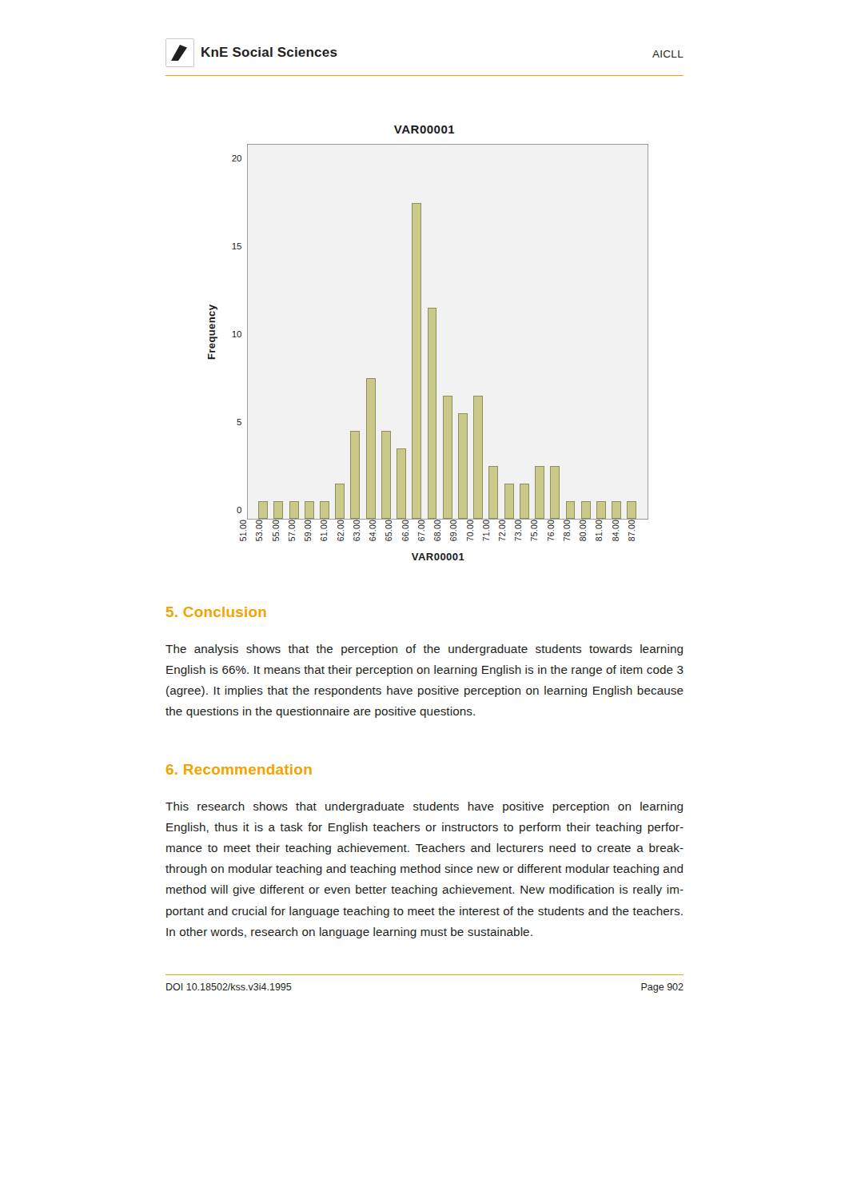KnE Social Sciences
AICLL
VAR00001
Frequency
20 15 10 5 0
51.00
53.00
55.00
57.00
59.00
61.00
62.00
63.00
64.00
65.00
66.00
67.00
68.00
69.00
70.00
71.00
72.00
73.00
75.00
76.00
78.00
80.00
81.00
84.00
87.00
VAR00001
5. Conclusion
The analysis shows that the perception of the undergraduate students towards learning English is 66%. It means that their perception on learning English is in the range of item code 3 (agree). It implies that the respondents have positive perception on learning English because the questions in the questionnaire are positive questions.
6. Recommendation
This research shows that undergraduate students have positive perception on learning English, thus it is a task for English teachers or instructors to perform their teaching performance to meet their teaching achievement. Teachers and lecturers need to create a breakthrough on modular teaching and teaching method since new or different modular teaching and method will give different or even better teaching achievement. New modification is really important and crucial for language teaching to meet the interest of the students and the teachers. In other words, research on language learning must be sustainable.
DOI 10.18502/kss.v3i4.1995
Page 902